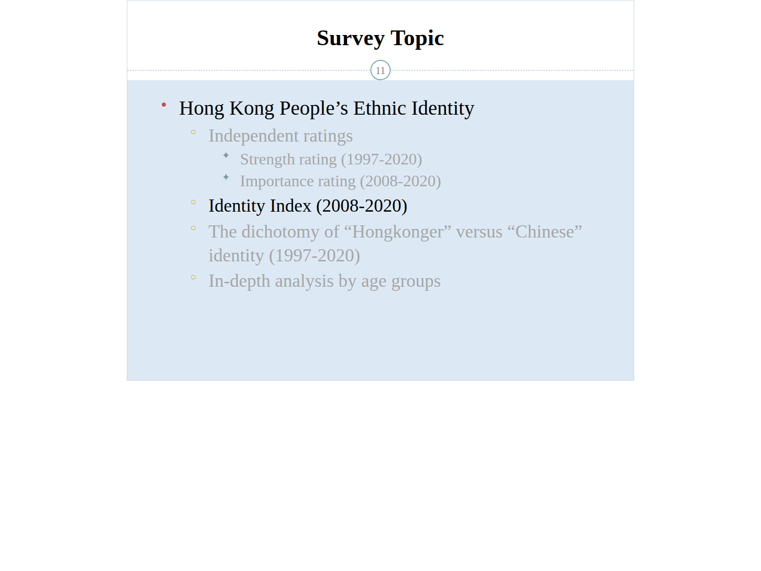Survey Topic
11
Hong Kong People’s Ethnic Identity
Independent ratings
Strength rating (1997-2020)
Importance rating (2008-2020)
Identity Index (2008-2020)
The dichotomy of “Hongkonger” versus “Chinese” identity (1997-2020)
In-depth analysis by age groups